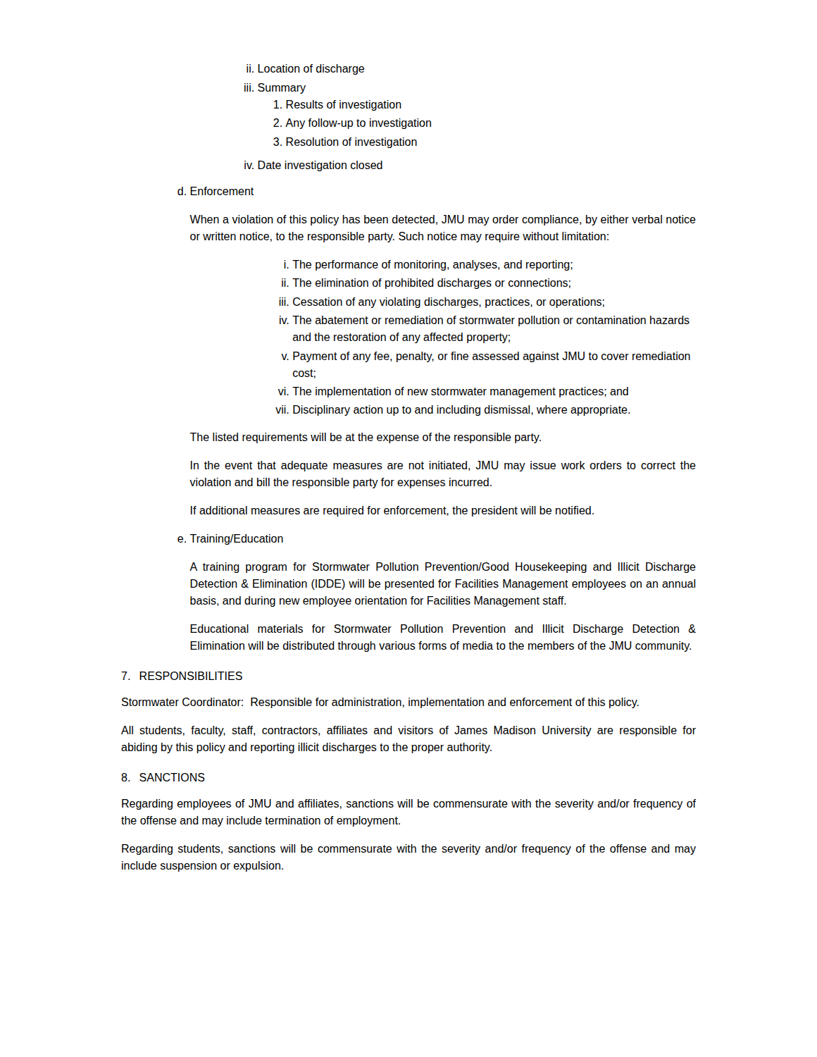Location of discharge
Summary
Results of investigation
Any follow-up to investigation
Resolution of investigation
Date investigation closed
Enforcement
When a violation of this policy has been detected, JMU may order compliance, by either verbal notice or written notice, to the responsible party. Such notice may require without limitation:
The performance of monitoring, analyses, and reporting;
The elimination of prohibited discharges or connections;
Cessation of any violating discharges, practices, or operations;
The abatement or remediation of stormwater pollution or contamination hazards and the restoration of any affected property;
Payment of any fee, penalty, or fine assessed against JMU to cover remediation cost;
The implementation of new stormwater management practices; and
Disciplinary action up to and including dismissal, where appropriate.
The listed requirements will be at the expense of the responsible party.
In the event that adequate measures are not initiated, JMU may issue work orders to correct the violation and bill the responsible party for expenses incurred.
If additional measures are required for enforcement, the president will be notified.
Training/Education
A training program for Stormwater Pollution Prevention/Good Housekeeping and Illicit Discharge Detection & Elimination (IDDE) will be presented for Facilities Management employees on an annual basis, and during new employee orientation for Facilities Management staff.
Educational materials for Stormwater Pollution Prevention and Illicit Discharge Detection & Elimination will be distributed through various forms of media to the members of the JMU community.
7. RESPONSIBILITIES
Stormwater Coordinator: Responsible for administration, implementation and enforcement of this policy.
All students, faculty, staff, contractors, affiliates and visitors of James Madison University are responsible for abiding by this policy and reporting illicit discharges to the proper authority.
8. SANCTIONS
Regarding employees of JMU and affiliates, sanctions will be commensurate with the severity and/or frequency of the offense and may include termination of employment.
Regarding students, sanctions will be commensurate with the severity and/or frequency of the offense and may include suspension or expulsion.